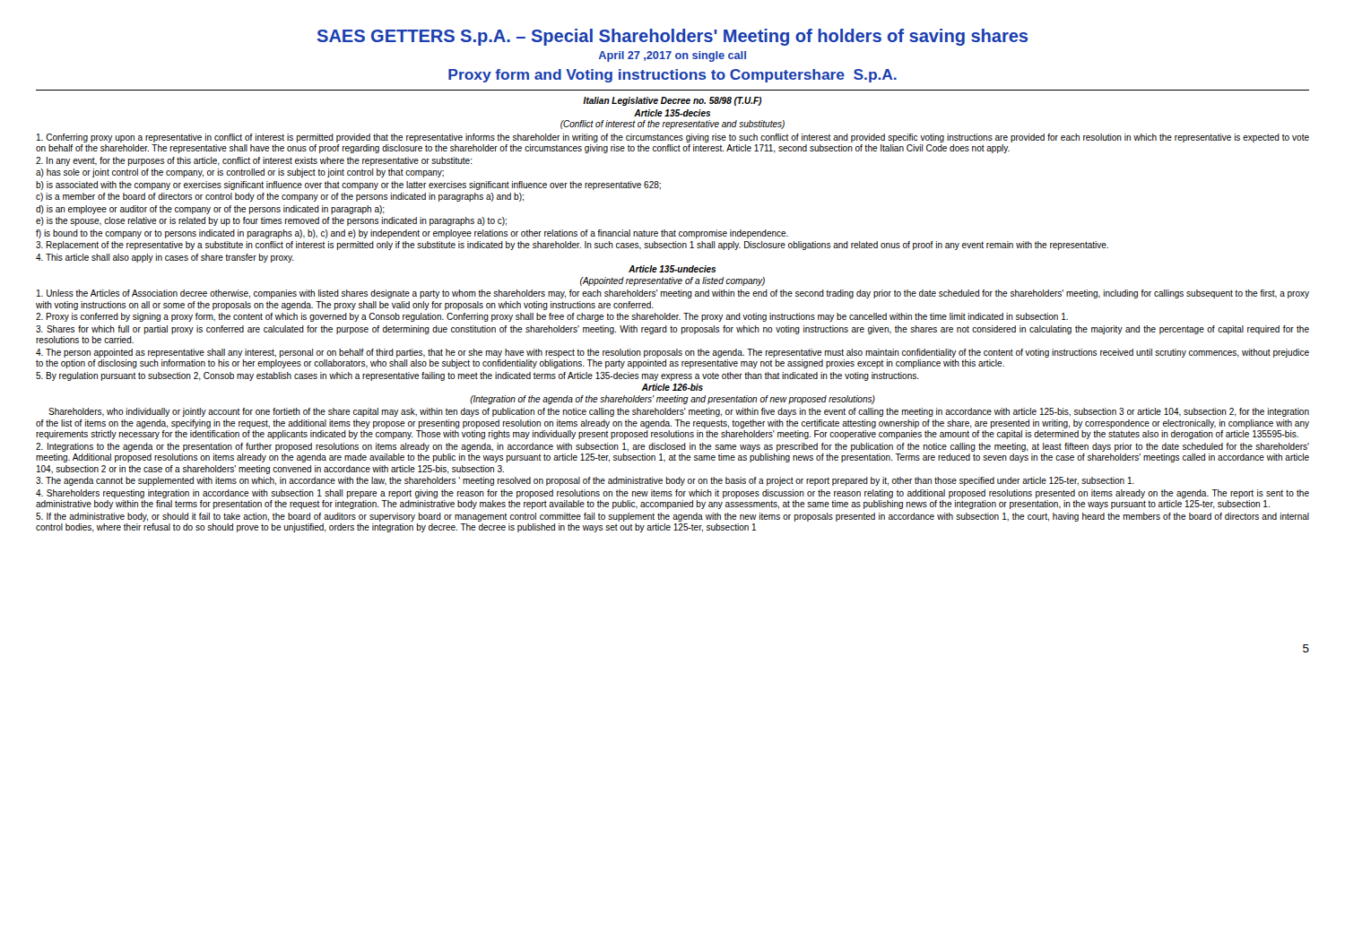SAES GETTERS S.p.A. – Special Shareholders' Meeting of holders of saving shares
April 27 ,2017 on single call
Proxy form and Voting instructions to Computershare S.p.A.
Italian Legislative Decree no. 58/98 (T.U.F)
Article 135-decies
(Conflict of interest of the representative and substitutes)
1. Conferring proxy upon a representative in conflict of interest is permitted provided that the representative informs the shareholder in writing of the circumstances giving rise to such conflict of interest and provided specific voting instructions are provided for each resolution in which the representative is expected to vote on behalf of the shareholder. The representative shall have the onus of proof regarding disclosure to the shareholder of the circumstances giving rise to the conflict of interest. Article 1711, second subsection of the Italian Civil Code does not apply.
2. In any event, for the purposes of this article, conflict of interest exists where the representative or substitute:
a) has sole or joint control of the company, or is controlled or is subject to joint control by that company;
b) is associated with the company or exercises significant influence over that company or the latter exercises significant influence over the representative 628;
c) is a member of the board of directors or control body of the company or of the persons indicated in paragraphs a) and b);
d) is an employee or auditor of the company or of the persons indicated in paragraph a);
e) is the spouse, close relative or is related by up to four times removed of the persons indicated in paragraphs a) to c);
f) is bound to the company or to persons indicated in paragraphs a), b), c) and e) by independent or employee relations or other relations of a financial nature that compromise independence.
3. Replacement of the representative by a substitute in conflict of interest is permitted only if the substitute is indicated by the shareholder. In such cases, subsection 1 shall apply. Disclosure obligations and related onus of proof in any event remain with the representative.
4. This article shall also apply in cases of share transfer by proxy.
Article 135-undecies
(Appointed representative of a listed company)
1. Unless the Articles of Association decree otherwise, companies with listed shares designate a party to whom the shareholders may, for each shareholders' meeting and within the end of the second trading day prior to the date scheduled for the shareholders' meeting, including for callings subsequent to the first, a proxy with voting instructions on all or some of the proposals on the agenda. The proxy shall be valid only for proposals on which voting instructions are conferred.
2. Proxy is conferred by signing a proxy form, the content of which is governed by a Consob regulation. Conferring proxy shall be free of charge to the shareholder. The proxy and voting instructions may be cancelled within the time limit indicated in subsection 1.
3. Shares for which full or partial proxy is conferred are calculated for the purpose of determining due constitution of the shareholders' meeting. With regard to proposals for which no voting instructions are given, the shares are not considered in calculating the majority and the percentage of capital required for the resolutions to be carried.
4. The person appointed as representative shall any interest, personal or on behalf of third parties, that he or she may have with respect to the resolution proposals on the agenda. The representative must also maintain confidentiality of the content of voting instructions received until scrutiny commences, without prejudice to the option of disclosing such information to his or her employees or collaborators, who shall also be subject to confidentiality obligations. The party appointed as representative may not be assigned proxies except in compliance with this article.
5. By regulation pursuant to subsection 2, Consob may establish cases in which a representative failing to meet the indicated terms of Article 135-decies may express a vote other than that indicated in the voting instructions.
Article 126-bis
(Integration of the agenda of the shareholders' meeting and presentation of new proposed resolutions)
Shareholders, who individually or jointly account for one fortieth of the share capital may ask, within ten days of publication of the notice calling the shareholders' meeting, or within five days in the event of calling the meeting in accordance with article 125-bis, subsection 3 or article 104, subsection 2, for the integration of the list of items on the agenda, specifying in the request, the additional items they propose or presenting proposed resolution on items already on the agenda. The requests, together with the certificate attesting ownership of the share, are presented in writing, by correspondence or electronically, in compliance with any requirements strictly necessary for the identification of the applicants indicated by the company. Those with voting rights may individually present proposed resolutions in the shareholders' meeting. For cooperative companies the amount of the capital is determined by the statutes also in derogation of article 135595-bis.
2. Integrations to the agenda or the presentation of further proposed resolutions on items already on the agenda, in accordance with subsection 1, are disclosed in the same ways as prescribed for the publication of the notice calling the meeting, at least fifteen days prior to the date scheduled for the shareholders' meeting. Additional proposed resolutions on items already on the agenda are made available to the public in the ways pursuant to article 125-ter, subsection 1, at the same time as publishing news of the presentation. Terms are reduced to seven days in the case of shareholders' meetings called in accordance with article 104, subsection 2 or in the case of a shareholders' meeting convened in accordance with article 125-bis, subsection 3.
3. The agenda cannot be supplemented with items on which, in accordance with the law, the shareholders ' meeting resolved on proposal of the administrative body or on the basis of a project or report prepared by it, other than those specified under article 125-ter, subsection 1.
4. Shareholders requesting integration in accordance with subsection 1 shall prepare a report giving the reason for the proposed resolutions on the new items for which it proposes discussion or the reason relating to additional proposed resolutions presented on items already on the agenda. The report is sent to the administrative body within the final terms for presentation of the request for integration. The administrative body makes the report available to the public, accompanied by any assessments, at the same time as publishing news of the integration or presentation, in the ways pursuant to article 125-ter, subsection 1.
5. If the administrative body, or should it fail to take action, the board of auditors or supervisory board or management control committee fail to supplement the agenda with the new items or proposals presented in accordance with subsection 1, the court, having heard the members of the board of directors and internal control bodies, where their refusal to do so should prove to be unjustified, orders the integration by decree. The decree is published in the ways set out by article 125-ter, subsection 1
5